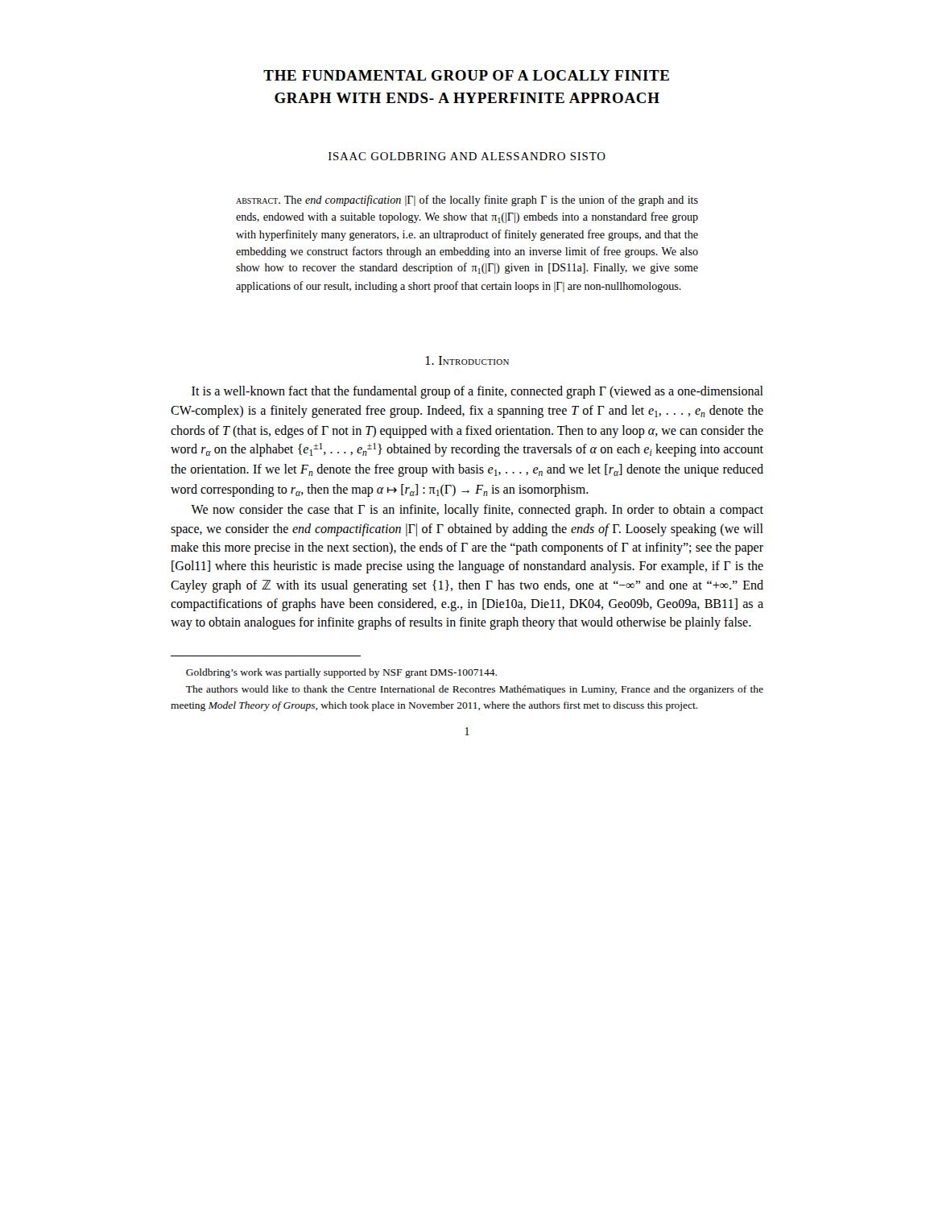The Fundamental Group of a Locally Finite
Graph with Ends- A Hyperfinite Approach
Isaac Goldbring and Alessandro Sisto
Abstract. The end compactification |Γ| of the locally finite graph Γ is the union of the graph and its ends, endowed with a suitable topology. We show that π1(|Γ|) embeds into a nonstandard free group with hyperfinitely many generators, i.e. an ultraproduct of finitely generated free groups, and that the embedding we construct factors through an embedding into an inverse limit of free groups. We also show how to recover the standard description of π1(|Γ|) given in [DS11a]. Finally, we give some applications of our result, including a short proof that certain loops in |Γ| are non-nullhomologous.
1. Introduction
It is a well-known fact that the fundamental group of a finite, connected graph Γ (viewed as a one-dimensional CW-complex) is a finitely generated free group. Indeed, fix a spanning tree T of Γ and let e 1, . . . , en denote the chords of T (that is, edges of Γ not in T) equipped with a fixed orientation. Then to any loop α, we can consider the word rα on the alphabet {e 1±1, . . . , en±1} obtained by recording the traversals of α on each ei keeping into account the orientation. If we let Fn denote the free group with basis e 1, . . . , en and we let [rα] denote the unique reduced word corresponding to rα, then the map α ↦ [rα] : π1(Γ) → Fn is an isomorphism.
We now consider the case that Γ is an infinite, locally finite, connected graph. In order to obtain a compact space, we consider the end compactification |Γ| of Γ obtained by adding the ends of Γ. Loosely speaking (we will make this more precise in the next section), the ends of Γ are the “path components of Γ at infinity”; see the paper [Gol11] where this heuristic is made precise using the language of nonstandard analysis. For example, if Γ is the Cayley graph of ℤ with its usual generating set {1}, then Γ has two ends, one at “−∞” and one at “+∞.” End compactifications of graphs have been considered, e.g., in [Die10a, Die11, DK04, Geo09b, Geo09a, BB11] as a way to obtain analogues for infinite graphs of results in finite graph theory that would otherwise be plainly false.
Goldbring’s work was partially supported by NSF grant DMS-1007144.
The authors would like to thank the Centre International de Recontres Mathématiques in Luminy, France and the organizers of the meeting Model Theory of Groups, which took place in November 2011, where the authors first met to discuss this project.
1